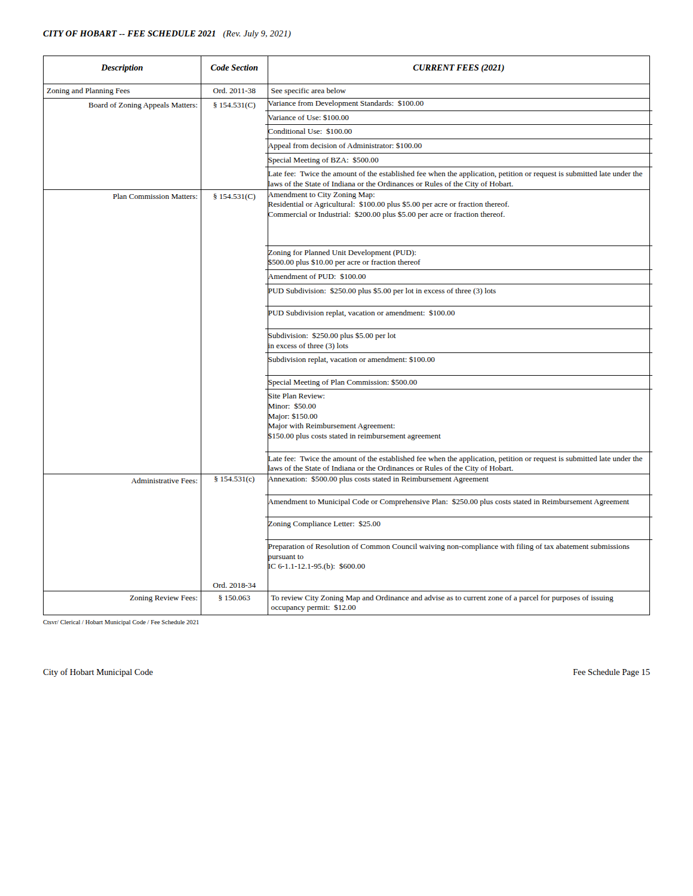CITY OF HOBART -- FEE SCHEDULE 2021 (Rev. July 9, 2021)
| Description | Code Section | CURRENT FEES (2021) |
| --- | --- | --- |
| Zoning and Planning Fees | Ord. 2011-38 | See specific area below |
| Board of Zoning Appeals Matters: | § 154.531(C) | / Variance from Development Standards: $100.00 / / Variance of Use: $100.00 / / Conditional Use: $100.00 / / Appeal from decision of Administrator: $100.00 / / Special Meeting of BZA: $500.00 / / Late fee: Twice the amount of the established fee when the application, petition or request is submitted late under the laws of the State of Indiana or the Ordinances or Rules of the City of Hobart. / |
| Plan Commission Matters: | § 154.531(C) | / Amendment to City Zoning Map: Residential or Agricultural: $100.00 plus $5.00 per acre or fraction thereof. Commercial or Industrial: $200.00 plus $5.00 per acre or fraction thereof. / / Zoning for Planned Unit Development (PUD): $500.00 plus $10.00 per acre or fraction thereof / / Amendment of PUD: $100.00 / / PUD Subdivision: $250.00 plus $5.00 per lot in excess of three (3) lots / / PUD Subdivision replat, vacation or amendment: $100.00 / / Subdivision: $250.00 plus $5.00 per lot in excess of three (3) lots / / Subdivision replat, vacation or amendment: $100.00 / / Special Meeting of Plan Commission: $500.00 / / Site Plan Review: Minor: $50.00 Major: $150.00 Major with Reimbursement Agreement: $150.00 plus costs stated in reimbursement agreement / / Late fee: Twice the amount of the established fee when the application, petition or request is submitted late under the laws of the State of Indiana or the Ordinances or Rules of the City of Hobart. / |
| Administrative Fees: | / § 154.531(c) / / Ord. 2018-34 / | / Annexation: $500.00 plus costs stated in Reimbursement Agreement / / Amendment to Municipal Code or Comprehensive Plan: $250.00 plus costs stated in Reimbursement Agreement / / Zoning Compliance Letter: $25.00 / / Preparation of Resolution of Common Council waiving non-compliance with filing of tax abatement submissions pursuant to IC 6-1.1-12.1-95.(b): $600.00 / |
| Zoning Review Fees: | § 150.063 | To review City Zoning Map and Ordinance and advise as to current zone of a parcel for purposes of issuing occupancy permit: $12.00 |
Ctsvr/ Clerical / Hobart Municipal Code / Fee Schedule 2021
City of Hobart Municipal Code
Fee Schedule Page 15